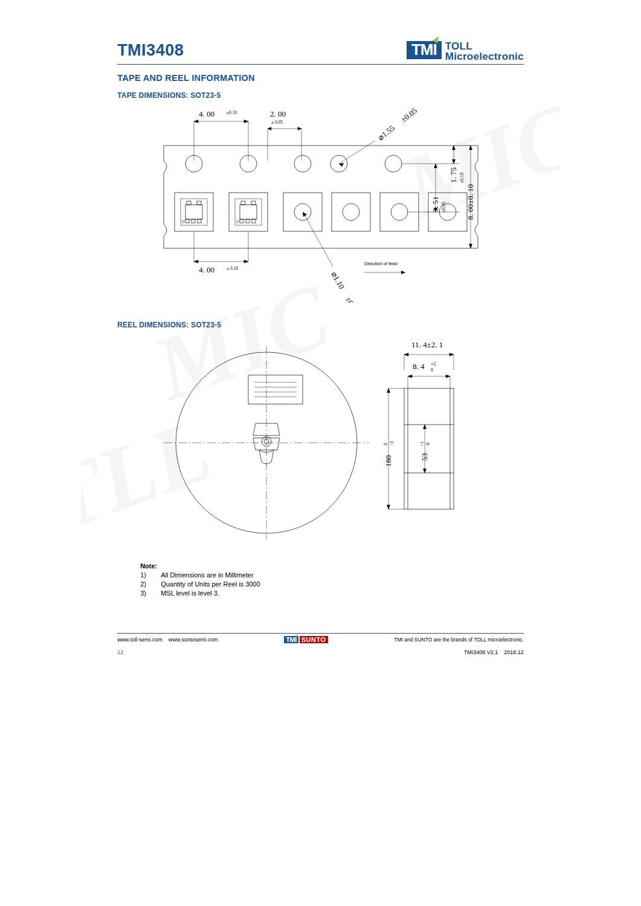MIC
MIC
TLL
TMI3408
TMI
TOLL
Microelectronic
TAPE AND REEL INFORMATION
TAPE DIMENSIONS: SOT23-5
4. 00 ±0.10 2. 00 ± 0.05 ⌀1.55 ±0.05 4. 00 ± 0.10 ⌀1.10 ±0.05 1. 75 ±0.10 3. 51 ±0.05 8. 00±0. 10 Direction of feed
REEL DIMENSIONS: SOT23-5
11. 4±2. 1 8. 4 +2 0 180 0 -3 53 +1 -0
Note:
All Dimensions are in Millimeter
Quantity of Units per Reel is 3000
MSL level is level 3.
www.toll-semi.com www.suntosemi.com
TMI SUNTO
TMI and SUNTO are the brands of TOLL microelectronic.
12
TMI3408 V2.1 2018.12